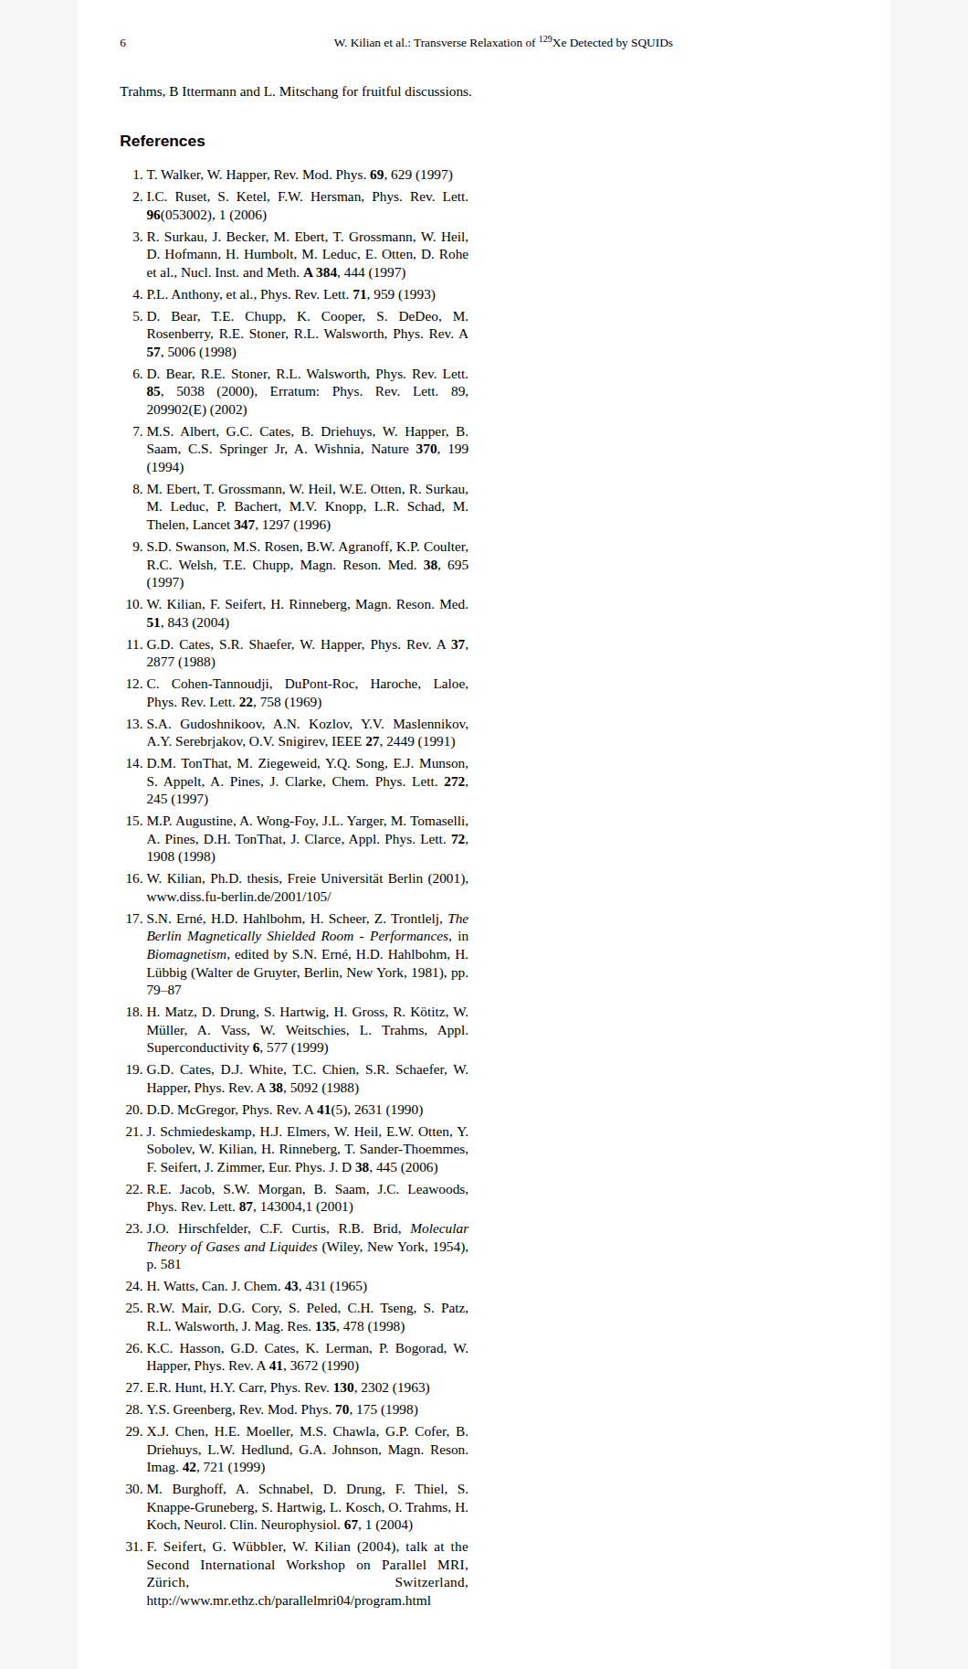6 W. Kilian et al.: Transverse Relaxation of 129Xe Detected by SQUIDs
Trahms, B Ittermann and L. Mitschang for fruitful discussions.
References
T. Walker, W. Happer, Rev. Mod. Phys. 69, 629 (1997)
I.C. Ruset, S. Ketel, F.W. Hersman, Phys. Rev. Lett. 96(053002), 1 (2006)
R. Surkau, J. Becker, M. Ebert, T. Grossmann, W. Heil, D. Hofmann, H. Humbolt, M. Leduc, E. Otten, D. Rohe et al., Nucl. Inst. and Meth. A 384, 444 (1997)
P.L. Anthony, et al., Phys. Rev. Lett. 71, 959 (1993)
D. Bear, T.E. Chupp, K. Cooper, S. DeDeo, M. Rosenberry, R.E. Stoner, R.L. Walsworth, Phys. Rev. A 57, 5006 (1998)
D. Bear, R.E. Stoner, R.L. Walsworth, Phys. Rev. Lett. 85, 5038 (2000), Erratum: Phys. Rev. Lett. 89, 209902(E) (2002)
M.S. Albert, G.C. Cates, B. Driehuys, W. Happer, B. Saam, C.S. Springer Jr, A. Wishnia, Nature 370, 199 (1994)
M. Ebert, T. Grossmann, W. Heil, W.E. Otten, R. Surkau, M. Leduc, P. Bachert, M.V. Knopp, L.R. Schad, M. Thelen, Lancet 347, 1297 (1996)
S.D. Swanson, M.S. Rosen, B.W. Agranoff, K.P. Coulter, R.C. Welsh, T.E. Chupp, Magn. Reson. Med. 38, 695 (1997)
W. Kilian, F. Seifert, H. Rinneberg, Magn. Reson. Med. 51, 843 (2004)
G.D. Cates, S.R. Shaefer, W. Happer, Phys. Rev. A 37, 2877 (1988)
C. Cohen-Tannoudji, DuPont-Roc, Haroche, Laloe, Phys. Rev. Lett. 22, 758 (1969)
S.A. Gudoshnikoov, A.N. Kozlov, Y.V. Maslennikov, A.Y. Serebrjakov, O.V. Snigirev, IEEE 27, 2449 (1991)
D.M. TonThat, M. Ziegeweid, Y.Q. Song, E.J. Munson, S. Appelt, A. Pines, J. Clarke, Chem. Phys. Lett. 272, 245 (1997)
M.P. Augustine, A. Wong-Foy, J.L. Yarger, M. Tomaselli, A. Pines, D.H. TonThat, J. Clarce, Appl. Phys. Lett. 72, 1908 (1998)
W. Kilian, Ph.D. thesis, Freie Universität Berlin (2001), www.diss.fu-berlin.de/2001/105/
S.N. Erné, H.D. Hahlbohm, H. Scheer, Z. Trontlelj, The Berlin Magnetically Shielded Room - Performances, in Biomagnetism, edited by S.N. Erné, H.D. Hahlbohm, H. Lübbig (Walter de Gruyter, Berlin, New York, 1981), pp. 79–87
H. Matz, D. Drung, S. Hartwig, H. Gross, R. Kötitz, W. Müller, A. Vass, W. Weitschies, L. Trahms, Appl. Superconductivity 6, 577 (1999)
G.D. Cates, D.J. White, T.C. Chien, S.R. Schaefer, W. Happer, Phys. Rev. A 38, 5092 (1988)
D.D. McGregor, Phys. Rev. A 41(5), 2631 (1990)
J. Schmiedeskamp, H.J. Elmers, W. Heil, E.W. Otten, Y. Sobolev, W. Kilian, H. Rinneberg, T. Sander-Thoemmes, F. Seifert, J. Zimmer, Eur. Phys. J. D 38, 445 (2006)
R.E. Jacob, S.W. Morgan, B. Saam, J.C. Leawoods, Phys. Rev. Lett. 87, 143004,1 (2001)
J.O. Hirschfelder, C.F. Curtis, R.B. Brid, Molecular Theory of Gases and Liquides (Wiley, New York, 1954), p. 581
H. Watts, Can. J. Chem. 43, 431 (1965)
R.W. Mair, D.G. Cory, S. Peled, C.H. Tseng, S. Patz, R.L. Walsworth, J. Mag. Res. 135, 478 (1998)
K.C. Hasson, G.D. Cates, K. Lerman, P. Bogorad, W. Happer, Phys. Rev. A 41, 3672 (1990)
E.R. Hunt, H.Y. Carr, Phys. Rev. 130, 2302 (1963)
Y.S. Greenberg, Rev. Mod. Phys. 70, 175 (1998)
X.J. Chen, H.E. Moeller, M.S. Chawla, G.P. Cofer, B. Driehuys, L.W. Hedlund, G.A. Johnson, Magn. Reson. Imag. 42, 721 (1999)
M. Burghoff, A. Schnabel, D. Drung, F. Thiel, S. Knappe-Gruneberg, S. Hartwig, L. Kosch, O. Trahms, H. Koch, Neurol. Clin. Neurophysiol. 67, 1 (2004)
F. Seifert, G. Wübbler, W. Kilian (2004), talk at the Second International Workshop on Parallel MRI, Zürich, Switzerland, http://www.mr.ethz.ch/parallelmri04/program.html